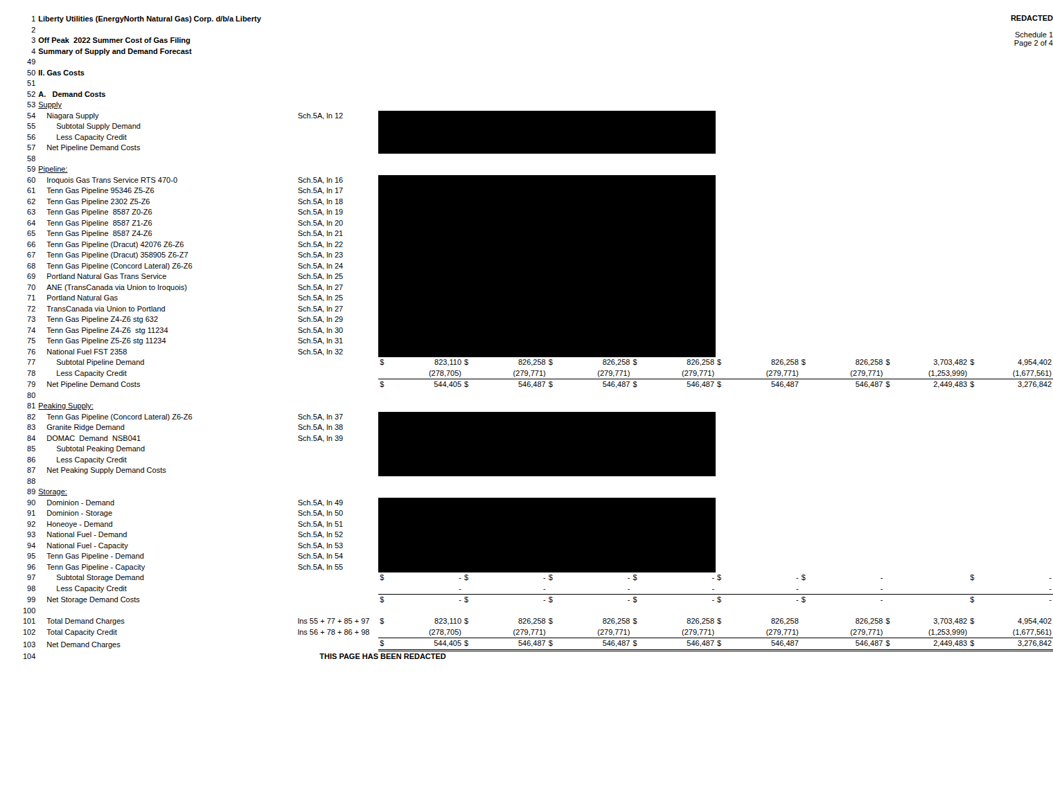REDACTED
Schedule 1
Page 2 of 4
| 1 | Liberty Utilities (EnergyNorth Natural Gas) Corp. d/b/a Liberty | |
| 2 | |
| 3 | Off Peak 2022 Summer Cost of Gas Filing | |
| 4 | Summary of Supply and Demand Forecast | |
| 49 | |
| 50 | II. Gas Costs | |
| 51 | |
| 52 | A. Demand Costs | |
| 53 | Supply | |
| 54 | Niagara Supply | Sch.5A, ln 12 | |
| 55 | Subtotal Supply Demand | | |
| 56 | Less Capacity Credit | | |
| 57 | Net Pipeline Demand Costs | | |
| 58 | |
| 59 | Pipeline: | |
| 60 | Iroquois Gas Trans Service RTS 470-0 | Sch.5A, ln 16 | |
| 61 | Tenn Gas Pipeline 95346 Z5-Z6 | Sch.5A, ln 17 | |
| 62 | Tenn Gas Pipeline 2302 Z5-Z6 | Sch.5A, ln 18 | |
| 63 | Tenn Gas Pipeline 8587 Z0-Z6 | Sch.5A, ln 19 | |
| 64 | Tenn Gas Pipeline 8587 Z1-Z6 | Sch.5A, ln 20 | |
| 65 | Tenn Gas Pipeline 8587 Z4-Z6 | Sch.5A, ln 21 | |
| 66 | Tenn Gas Pipeline (Dracut) 42076 Z6-Z6 | Sch.5A, ln 22 | |
| 67 | Tenn Gas Pipeline (Dracut) 358905 Z6-Z7 | Sch.5A, ln 23 | |
| 68 | Tenn Gas Pipeline (Concord Lateral) Z6-Z6 | Sch.5A, ln 24 | |
| 69 | Portland Natural Gas Trans Service | Sch.5A, ln 25 | |
| 70 | ANE (TransCanada via Union to Iroquois) | Sch.5A, ln 27 | |
| 71 | Portland Natural Gas | Sch.5A, ln 25 | |
| 72 | TransCanada via Union to Portland | Sch.5A, ln 27 | |
| 73 | Tenn Gas Pipeline Z4-Z6 stg 632 | Sch.5A, ln 29 | |
| 74 | Tenn Gas Pipeline Z4-Z6 stg 11234 | Sch.5A, ln 30 | |
| 75 | Tenn Gas Pipeline Z5-Z6 stg 11234 | Sch.5A, ln 31 | |
| 76 | National Fuel FST 2358 | Sch.5A, ln 32 | |
| 77 | Subtotal Pipeline Demand | | $ | 823,110 | $ | 826,258 | $ | 826,258 | $ | 826,258 | $ | 826,258 | $ | 826,258 | $ | 3,703,482 | $ | 4,954,402 |
| 78 | Less Capacity Credit | | | (278,705) | | (279,771) | | (279,771) | | (279,771) | | (279,771) | | (279,771) | | (1,253,999) | | (1,677,561) |
| 79 | Net Pipeline Demand Costs | | $ | 544,405 | $ | 546,487 | $ | 546,487 | $ | 546,487 | $ | 546,487 | | 546,487 | $ | 2,449,483 | $ | 3,276,842 |
| 80 | |
| 81 | Peaking Supply: | |
| 82 | Tenn Gas Pipeline (Concord Lateral) Z6-Z6 | Sch.5A, ln 37 | |
| 83 | Granite Ridge Demand | Sch.5A, ln 38 | |
| 84 | DOMAC Demand NSB041 | Sch.5A, ln 39 | |
| 85 | Subtotal Peaking Demand | | |
| 86 | Less Capacity Credit | | |
| 87 | Net Peaking Supply Demand Costs | | |
| 88 | |
| 89 | Storage: | |
| 90 | Dominion - Demand | Sch.5A, ln 49 | |
| 91 | Dominion - Storage | Sch.5A, ln 50 | |
| 92 | Honeoye - Demand | Sch.5A, ln 51 | |
| 93 | National Fuel - Demand | Sch.5A, ln 52 | |
| 94 | National Fuel - Capacity | Sch.5A, ln 53 | |
| 95 | Tenn Gas Pipeline - Demand | Sch.5A, ln 54 | |
| 96 | Tenn Gas Pipeline - Capacity | Sch.5A, ln 55 | |
| 97 | Subtotal Storage Demand | | $ | - | $ | - | $ | - | $ | - | $ | - | $ | - | | | $ | - |
| 98 | Less Capacity Credit | | | - | | - | | - | | - | | - | | - | | | | - |
| 99 | Net Storage Demand Costs | | $ | - | $ | - | $ | - | $ | - | $ | - | $ | - | | | $ | - |
| 100 | |
| 101 | Total Demand Charges | lns 55 + 77 + 85 + 97 | $ | 823,110 | $ | 826,258 | $ | 826,258 | $ | 826,258 | $ | 826,258 | | 826,258 | $ | 3,703,482 | $ | 4,954,402 |
| 102 | Total Capacity Credit | lns 56 + 78 + 86 + 98 | | (278,705) | | (279,771) | | (279,771) | | (279,771) | | (279,771) | | (279,771) | | (1,253,999) | | (1,677,561) |
| 103 | Net Demand Charges | | $ | 544,405 | $ | 546,487 | $ | 546,487 | $ | 546,487 | $ | 546,487 | | 546,487 | $ | 2,449,483 | $ | 3,276,842 |
| 104 | THIS PAGE HAS BEEN REDACTED |
034